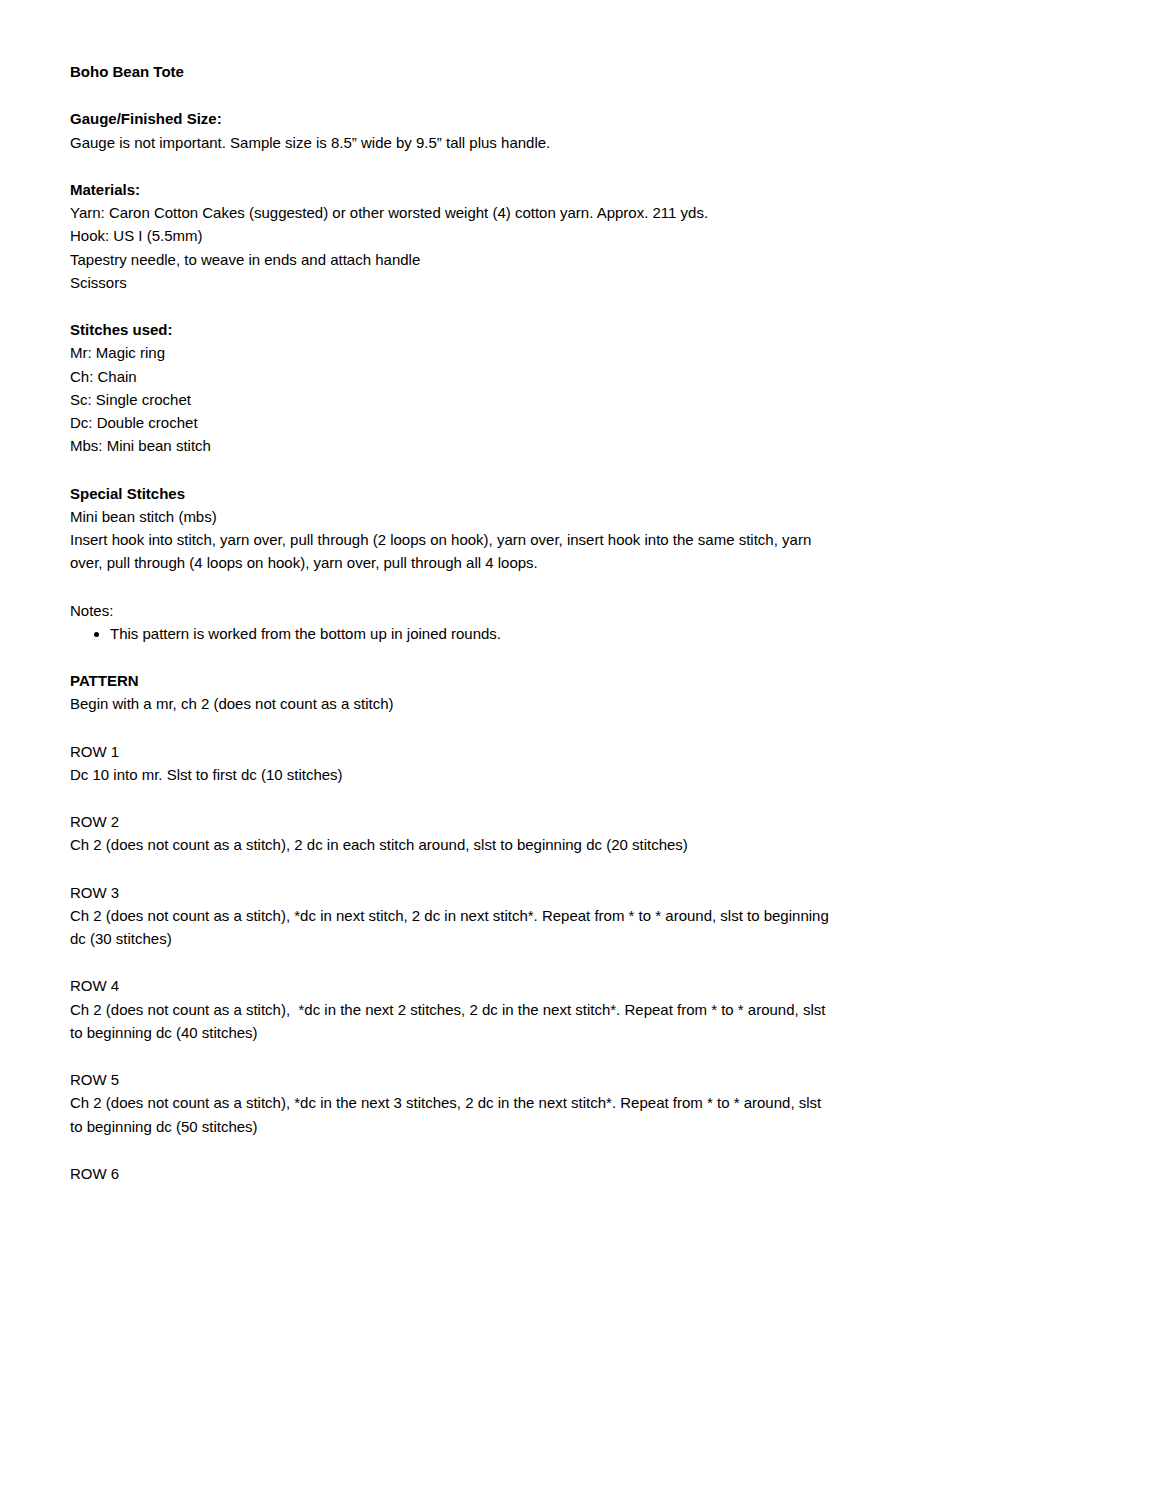Boho Bean Tote
Gauge/Finished Size:
Gauge is not important. Sample size is 8.5” wide by 9.5” tall plus handle.
Materials:
Yarn: Caron Cotton Cakes (suggested) or other worsted weight (4) cotton yarn. Approx. 211 yds.
Hook: US I (5.5mm)
Tapestry needle, to weave in ends and attach handle
Scissors
Stitches used:
Mr: Magic ring
Ch: Chain
Sc: Single crochet
Dc: Double crochet
Mbs: Mini bean stitch
Special Stitches
Mini bean stitch (mbs)
Insert hook into stitch, yarn over, pull through (2 loops on hook), yarn over, insert hook into the same stitch, yarn over, pull through (4 loops on hook), yarn over, pull through all 4 loops.
Notes:
This pattern is worked from the bottom up in joined rounds.
PATTERN
Begin with a mr, ch 2 (does not count as a stitch)
ROW 1
Dc 10 into mr. Slst to first dc (10 stitches)
ROW 2
Ch 2 (does not count as a stitch), 2 dc in each stitch around, slst to beginning dc (20 stitches)
ROW 3
Ch 2 (does not count as a stitch), *dc in next stitch, 2 dc in next stitch*. Repeat from * to * around, slst to beginning dc (30 stitches)
ROW 4
Ch 2 (does not count as a stitch), *dc in the next 2 stitches, 2 dc in the next stitch*. Repeat from * to * around, slst to beginning dc (40 stitches)
ROW 5
Ch 2 (does not count as a stitch), *dc in the next 3 stitches, 2 dc in the next stitch*. Repeat from * to * around, slst to beginning dc (50 stitches)
ROW 6